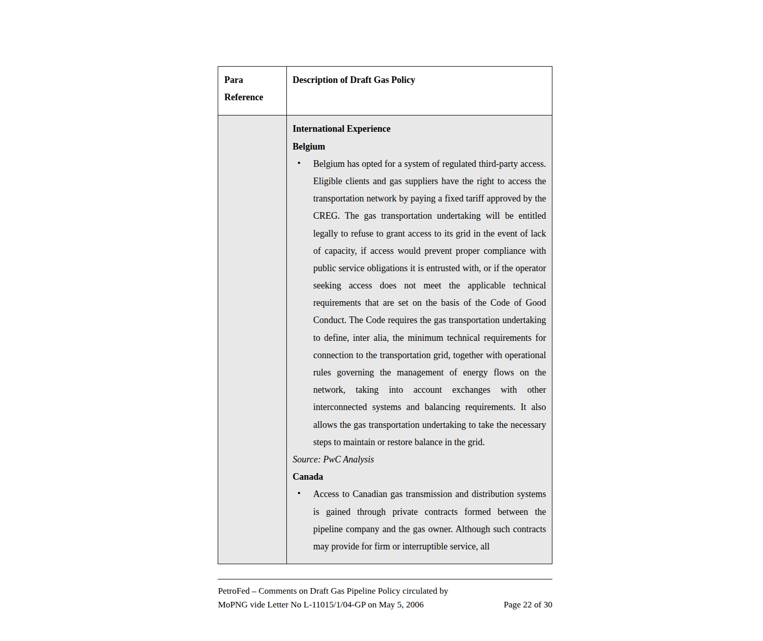| Para Reference | Description of Draft Gas Policy |
| | International Experience Belgium Belgium has opted for a system of regulated third-party access. Eligible clients and gas suppliers have the right to access the transportation network by paying a fixed tariff approved by the CREG. The gas transportation undertaking will be entitled legally to refuse to grant access to its grid in the event of lack of capacity, if access would prevent proper compliance with public service obligations it is entrusted with, or if the operator seeking access does not meet the applicable technical requirements that are set on the basis of the Code of Good Conduct. The Code requires the gas transportation undertaking to define, inter alia, the minimum technical requirements for connection to the transportation grid, together with operational rules governing the management of energy flows on the network, taking into account exchanges with other interconnected systems and balancing requirements. It also allows the gas transportation undertaking to take the necessary steps to maintain or restore balance in the grid. Source: PwC Analysis Canada Access to Canadian gas transmission and distribution systems is gained through private contracts formed between the pipeline company and the gas owner. Although such contracts may provide for firm or interruptible service, all |
PetroFed – Comments on Draft Gas Pipeline Policy circulated by
MoPNG vide Letter No L-11015/1/04-GP on May 5, 2006
Page 22 of 30